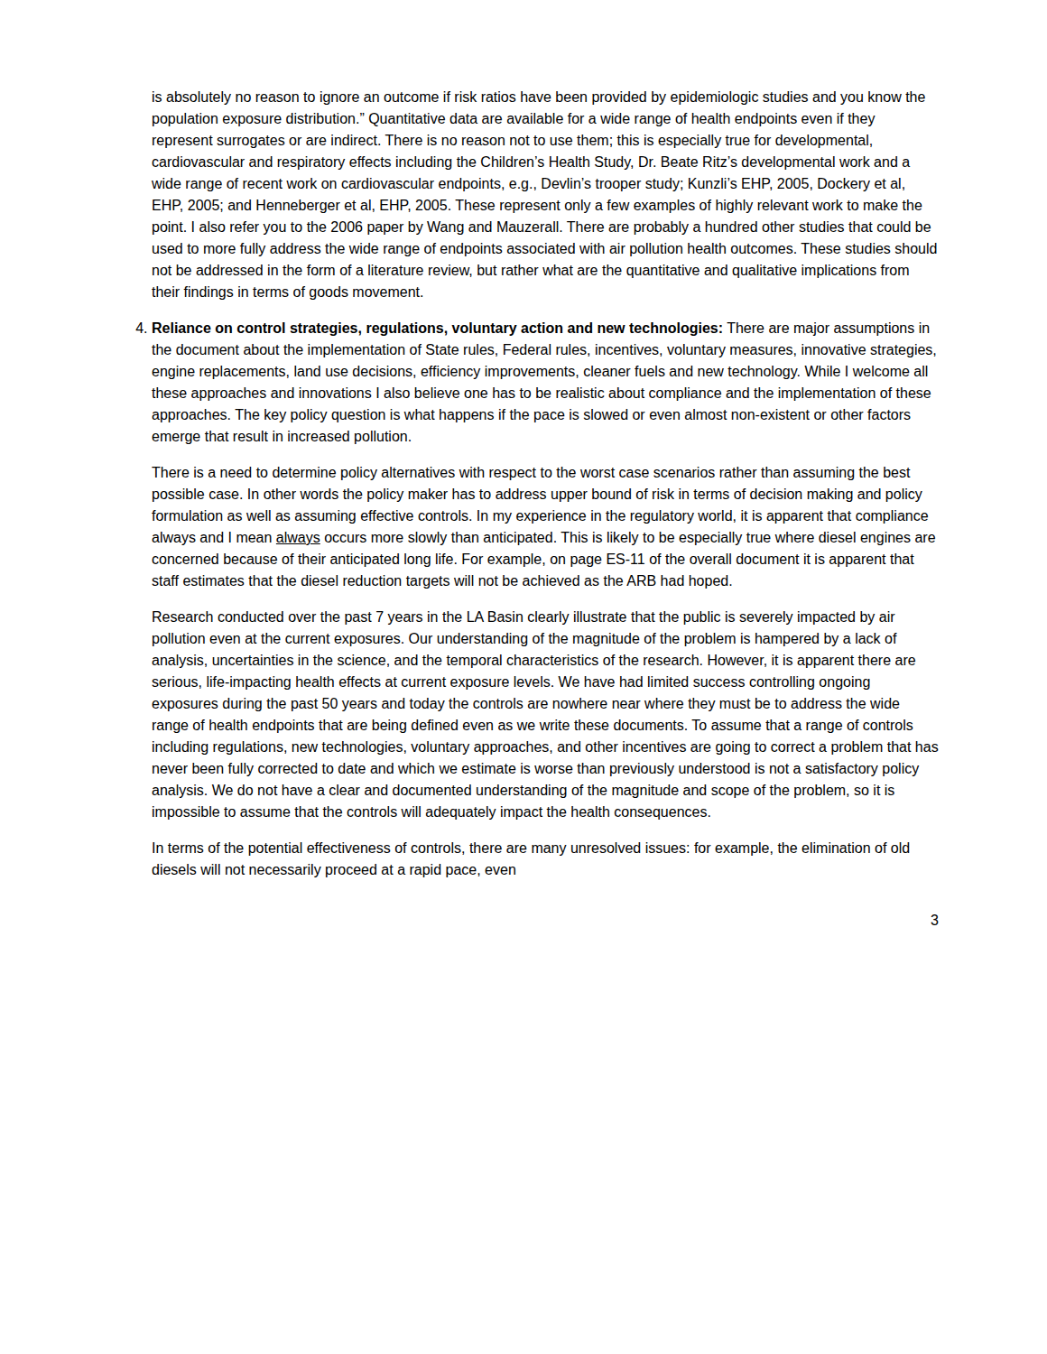is absolutely no reason to ignore an outcome if risk ratios have been provided by epidemiologic studies and you know the population exposure distribution.” Quantitative data are available for a wide range of health endpoints even if they represent surrogates or are indirect. There is no reason not to use them; this is especially true for developmental, cardiovascular and respiratory effects including the Children’s Health Study, Dr. Beate Ritz’s developmental work and a wide range of recent work on cardiovascular endpoints, e.g., Devlin’s trooper study; Kunzli’s EHP, 2005, Dockery et al, EHP, 2005; and Henneberger et al, EHP, 2005. These represent only a few examples of highly relevant work to make the point. I also refer you to the 2006 paper by Wang and Mauzerall. There are probably a hundred other studies that could be used to more fully address the wide range of endpoints associated with air pollution health outcomes. These studies should not be addressed in the form of a literature review, but rather what are the quantitative and qualitative implications from their findings in terms of goods movement.
Reliance on control strategies, regulations, voluntary action and new technologies: There are major assumptions in the document about the implementation of State rules, Federal rules, incentives, voluntary measures, innovative strategies, engine replacements, land use decisions, efficiency improvements, cleaner fuels and new technology. While I welcome all these approaches and innovations I also believe one has to be realistic about compliance and the implementation of these approaches. The key policy question is what happens if the pace is slowed or even almost non-existent or other factors emerge that result in increased pollution.
There is a need to determine policy alternatives with respect to the worst case scenarios rather than assuming the best possible case. In other words the policy maker has to address upper bound of risk in terms of decision making and policy formulation as well as assuming effective controls. In my experience in the regulatory world, it is apparent that compliance always and I mean always occurs more slowly than anticipated. This is likely to be especially true where diesel engines are concerned because of their anticipated long life. For example, on page ES-11 of the overall document it is apparent that staff estimates that the diesel reduction targets will not be achieved as the ARB had hoped.
Research conducted over the past 7 years in the LA Basin clearly illustrate that the public is severely impacted by air pollution even at the current exposures. Our understanding of the magnitude of the problem is hampered by a lack of analysis, uncertainties in the science, and the temporal characteristics of the research. However, it is apparent there are serious, life-impacting health effects at current exposure levels. We have had limited success controlling ongoing exposures during the past 50 years and today the controls are nowhere near where they must be to address the wide range of health endpoints that are being defined even as we write these documents. To assume that a range of controls including regulations, new technologies, voluntary approaches, and other incentives are going to correct a problem that has never been fully corrected to date and which we estimate is worse than previously understood is not a satisfactory policy analysis. We do not have a clear and documented understanding of the magnitude and scope of the problem, so it is impossible to assume that the controls will adequately impact the health consequences.
In terms of the potential effectiveness of controls, there are many unresolved issues: for example, the elimination of old diesels will not necessarily proceed at a rapid pace, even
3